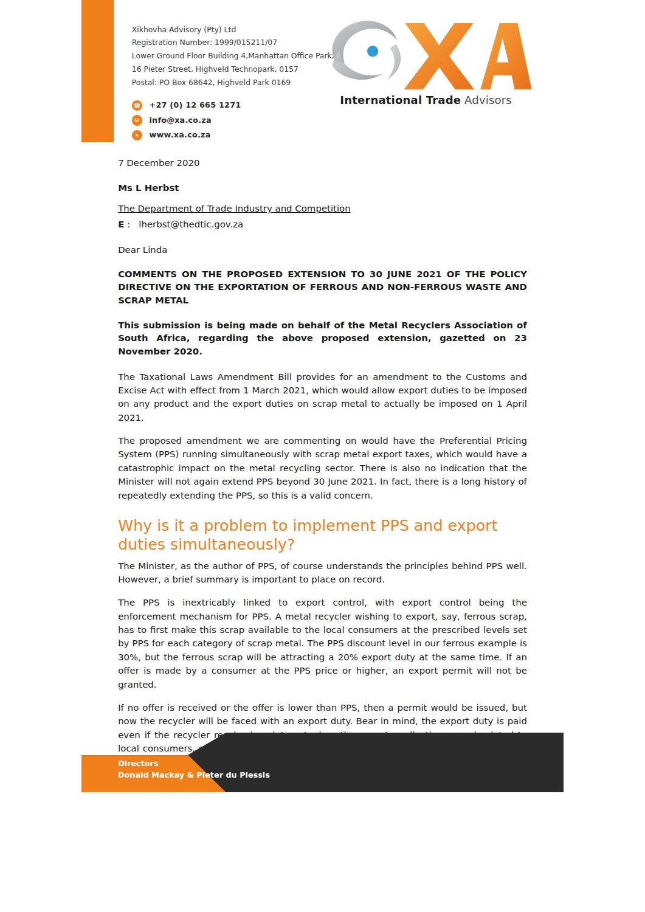Xikhovha Advisory (Pty) Ltd
Registration Number: 1999/015211/07
Lower Ground Floor Building 4,Manhattan Office Park,
16 Pieter Street, Highveld Technopark, 0157
Postal: PO Box 68642, Highveld Park 0169
☎ +27 (0) 12 665 1271
✉ info@xa.co.za
☀ www.xa.co.za
International Trade Advisors
7 December 2020
Ms L Herbst
The Department of Trade Industry and Competition
E : lherbst@thedtic.gov.za
Dear Linda
COMMENTS ON THE PROPOSED EXTENSION TO 30 JUNE 2021 OF THE POLICY DIRECTIVE ON THE EXPORTATION OF FERROUS AND NON-FERROUS WASTE AND SCRAP METAL
This submission is being made on behalf of the Metal Recyclers Association of South Africa, regarding the above proposed extension, gazetted on 23 November 2020.
The Taxational Laws Amendment Bill provides for an amendment to the Customs and Excise Act with effect from 1 March 2021, which would allow export duties to be imposed on any product and the export duties on scrap metal to actually be imposed on 1 April 2021.
The proposed amendment we are commenting on would have the Preferential Pricing System (PPS) running simultaneously with scrap metal export taxes, which would have a catastrophic impact on the metal recycling sector. There is also no indication that the Minister will not again extend PPS beyond 30 June 2021. In fact, there is a long history of repeatedly extending the PPS, so this is a valid concern.
Why is it a problem to implement PPS and export duties simultaneously?
The Minister, as the author of PPS, of course understands the principles behind PPS well. However, a brief summary is important to place on record.
The PPS is inextricably linked to export control, with export control being the enforcement mechanism for PPS. A metal recycler wishing to export, say, ferrous scrap, has to first make this scrap available to the local consumers at the prescribed levels set by PPS for each category of scrap metal. The PPS discount level in our ferrous example is 30%, but the ferrous scrap will be attracting a 20% export duty at the same time. If an offer is made by a consumer at the PPS price or higher, an export permit will not be granted.
If no offer is received or the offer is lower than PPS, then a permit would be issued, but now the recycler will be faced with an export duty. Bear in mind, the export duty is paid even if the recycler received no interest when the export application was circulated to local consumers, so the impact on margin is significant. In the past, if the export permit was granted, the recycler would export the scrap at the best price they could achieve. If both PPS and export duties were
Directors
Donald Mackay & Pieter du Plessis